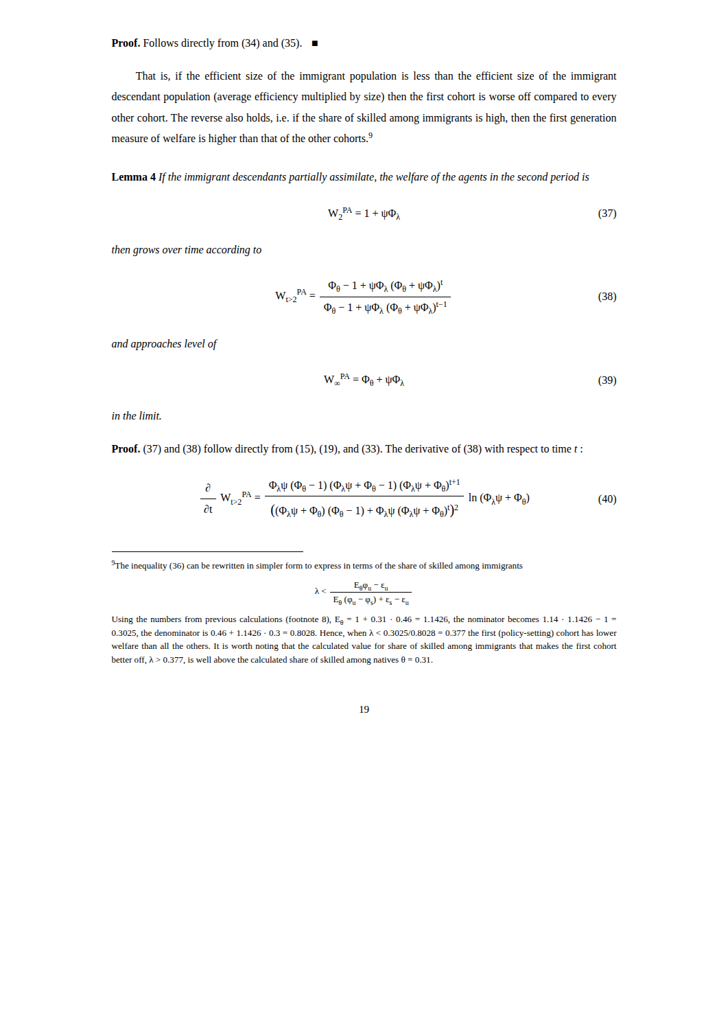Proof. Follows directly from (34) and (35). ■
That is, if the efficient size of the immigrant population is less than the efficient size of the immigrant descendant population (average efficiency multiplied by size) then the first cohort is worse off compared to every other cohort. The reverse also holds, i.e. if the share of skilled among immigrants is high, then the first generation measure of welfare is higher than that of the other cohorts.9
Lemma 4 If the immigrant descendants partially assimilate, the welfare of the agents in the second period is
W2PA = 1 + ψΦλ (37)
then grows over time according to
Wt>2PA = Φθ − 1 + ψΦλ (Φθ + ψΦλ)t Φθ − 1 + ψΦλ (Φθ + ψΦλ)t−1 (38)
and approaches level of
W∞PA = Φθ + ψΦλ (39)
in the limit.
Proof. (37) and (38) follow directly from (15), (19), and (33). The derivative of (38) with respect to time t :
∂ ∂t Wt>2PA = Φλψ (Φθ − 1) (Φλψ + Φθ − 1) (Φλψ + Φθ)t+1 ((Φλψ + Φθ) (Φθ − 1) + Φλψ (Φλψ + Φθ)t)2 ln (Φλψ + Φθ) (40)
9The inequality (36) can be rewritten in simpler form to express in terms of the share of skilled among immigrants
λ < Eθφu − εu Eθ (φu − φs) + εs − εu
Using the numbers from previous calculations (footnote 8), Eθ = 1 + 0.31 · 0.46 = 1.1426, the nominator becomes 1.14 · 1.1426 − 1 = 0.3025, the denominator is 0.46 + 1.1426 · 0.3 = 0.8028. Hence, when λ < 0.3025/0.8028 = 0.377 the first (policy-setting) cohort has lower welfare than all the others. It is worth noting that the calculated value for share of skilled among immigrants that makes the first cohort better off, λ > 0.377, is well above the calculated share of skilled among natives θ = 0.31.
19